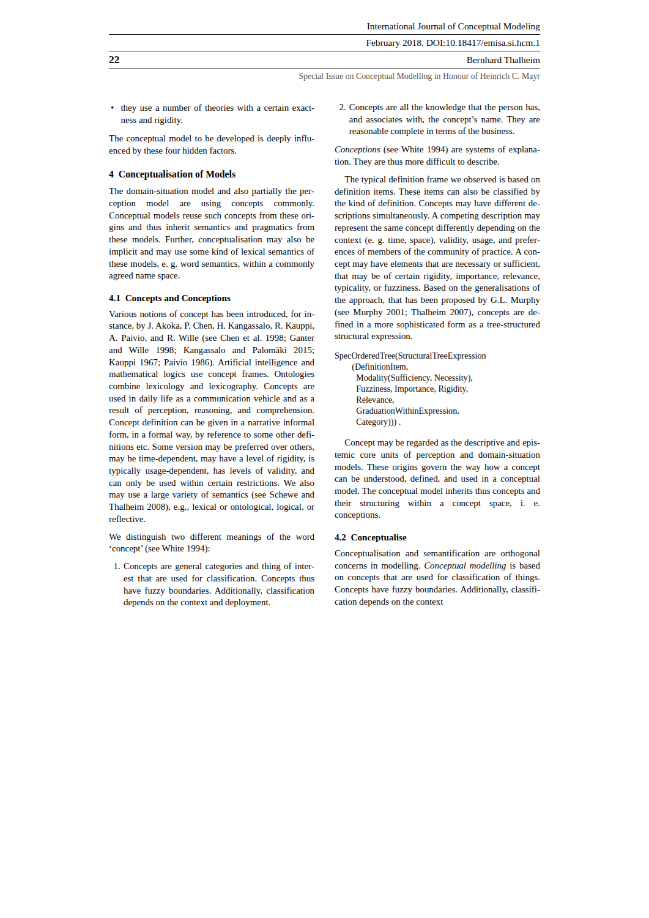International Journal of Conceptual Modeling
February 2018. DOI:10.18417/emisa.si.hcm.1
22 Bernhard Thalheim
Special Issue on Conceptual Modelling in Honour of Heinrich C. Mayr
they use a number of theories with a certain exactness and rigidity.
The conceptual model to be developed is deeply influenced by these four hidden factors.
4 Conceptualisation of Models
The domain-situation model and also partially the perception model are using concepts commonly. Conceptual models reuse such concepts from these origins and thus inherit semantics and pragmatics from these models. Further, conceptualisation may also be implicit and may use some kind of lexical semantics of these models, e. g. word semantics, within a commonly agreed name space.
4.1 Concepts and Conceptions
Various notions of concept has been introduced, for instance, by J. Akoka, P. Chen, H. Kangassalo, R. Kauppi, A. Paivio, and R. Wille (see Chen et al. 1998; Ganter and Wille 1998; Kangassalo and Palomäki 2015; Kauppi 1967; Paivio 1986). Artificial intelligence and mathematical logics use concept frames. Ontologies combine lexicology and lexicography. Concepts are used in daily life as a communication vehicle and as a result of perception, reasoning, and comprehension. Concept definition can be given in a narrative informal form, in a formal way, by reference to some other definitions etc. Some version may be preferred over others, may be time-dependent, may have a level of rigidity, is typically usage-dependent, has levels of validity, and can only be used within certain restrictions. We also may use a large variety of semantics (see Schewe and Thalheim 2008), e.g., lexical or ontological, logical, or reflective.
We distinguish two different meanings of the word ‘concept’ (see White 1994):
Concepts are general categories and thing of interest that are used for classification. Concepts thus have fuzzy boundaries. Additionally, classification depends on the context and deployment.
Concepts are all the knowledge that the person has, and associates with, the concept’s name. They are reasonable complete in terms of the business.
Conceptions (see White 1994) are systems of explanation. They are thus more difficult to describe.
The typical definition frame we observed is based on definition items. These items can also be classified by the kind of definition. Concepts may have different descriptions simultaneously. A competing description may represent the same concept differently depending on the context (e. g. time, space), validity, usage, and preferences of members of the community of practice. A concept may have elements that are necessary or sufficient, that may be of certain rigidity, importance, relevance, typicality, or fuzziness. Based on the generalisations of the approach, that has been proposed by G.L. Murphy (see Murphy 2001; Thalheim 2007), concepts are defined in a more sophisticated form as a tree-structured structural expression.
SpecOrderedTree(StructuralTreeExpression (DefinitionItem, Modality(Sufficiency, Necessity), Fuzziness, Importance, Rigidity, Relevance, GraduationWithinExpression, Category))) .
Concept may be regarded as the descriptive and epistemic core units of perception and domain-situation models. These origins govern the way how a concept can be understood, defined, and used in a conceptual model. The conceptual model inherits thus concepts and their structuring within a concept space, i. e. conceptions.
4.2 Conceptualise
Conceptualisation and semantification are orthogonal concerns in modelling. Conceptual modelling is based on concepts that are used for classification of things. Concepts have fuzzy boundaries. Additionally, classification depends on the context